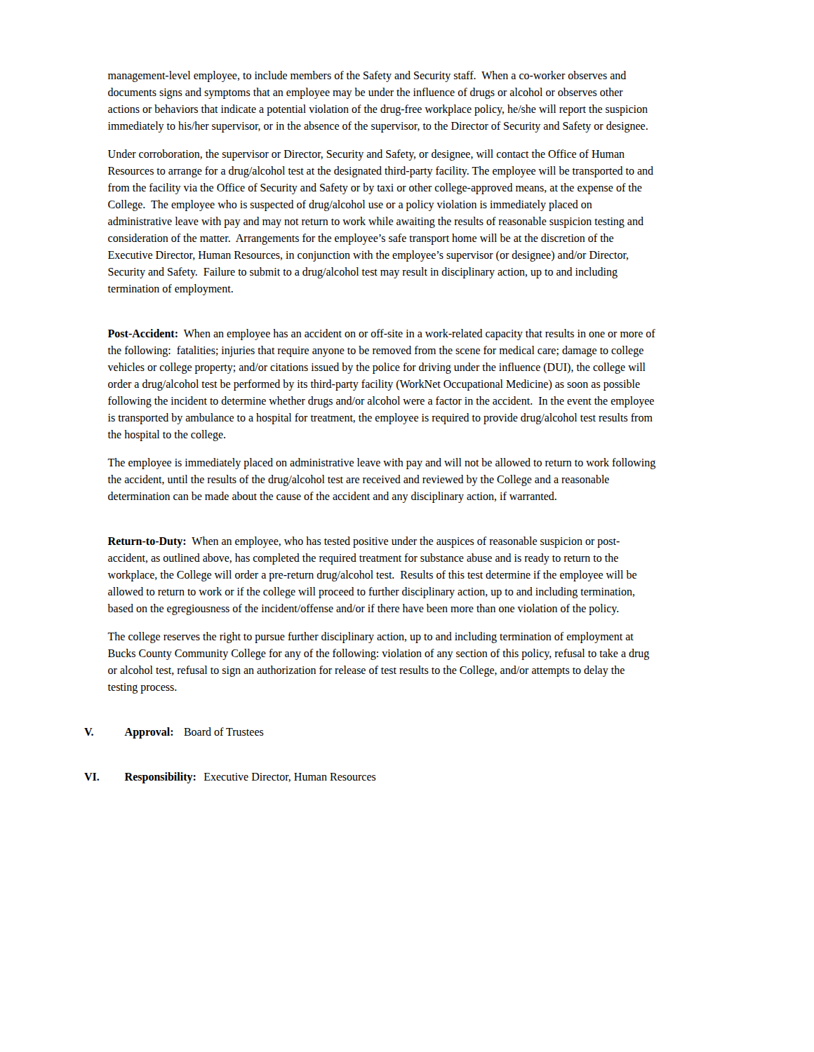management-level employee, to include members of the Safety and Security staff. When a co-worker observes and documents signs and symptoms that an employee may be under the influence of drugs or alcohol or observes other actions or behaviors that indicate a potential violation of the drug-free workplace policy, he/she will report the suspicion immediately to his/her supervisor, or in the absence of the supervisor, to the Director of Security and Safety or designee.
Under corroboration, the supervisor or Director, Security and Safety, or designee, will contact the Office of Human Resources to arrange for a drug/alcohol test at the designated third-party facility. The employee will be transported to and from the facility via the Office of Security and Safety or by taxi or other college-approved means, at the expense of the College. The employee who is suspected of drug/alcohol use or a policy violation is immediately placed on administrative leave with pay and may not return to work while awaiting the results of reasonable suspicion testing and consideration of the matter. Arrangements for the employee’s safe transport home will be at the discretion of the Executive Director, Human Resources, in conjunction with the employee’s supervisor (or designee) and/or Director, Security and Safety. Failure to submit to a drug/alcohol test may result in disciplinary action, up to and including termination of employment.
Post-Accident: When an employee has an accident on or off-site in a work-related capacity that results in one or more of the following: fatalities; injuries that require anyone to be removed from the scene for medical care; damage to college vehicles or college property; and/or citations issued by the police for driving under the influence (DUI), the college will order a drug/alcohol test be performed by its third-party facility (WorkNet Occupational Medicine) as soon as possible following the incident to determine whether drugs and/or alcohol were a factor in the accident. In the event the employee is transported by ambulance to a hospital for treatment, the employee is required to provide drug/alcohol test results from the hospital to the college.
The employee is immediately placed on administrative leave with pay and will not be allowed to return to work following the accident, until the results of the drug/alcohol test are received and reviewed by the College and a reasonable determination can be made about the cause of the accident and any disciplinary action, if warranted.
Return-to-Duty: When an employee, who has tested positive under the auspices of reasonable suspicion or post-accident, as outlined above, has completed the required treatment for substance abuse and is ready to return to the workplace, the College will order a pre-return drug/alcohol test. Results of this test determine if the employee will be allowed to return to work or if the college will proceed to further disciplinary action, up to and including termination, based on the egregiousness of the incident/offense and/or if there have been more than one violation of the policy.
The college reserves the right to pursue further disciplinary action, up to and including termination of employment at Bucks County Community College for any of the following: violation of any section of this policy, refusal to take a drug or alcohol test, refusal to sign an authorization for release of test results to the College, and/or attempts to delay the testing process.
V.
Approval: Board of Trustees
VI.
Responsibility: Executive Director, Human Resources